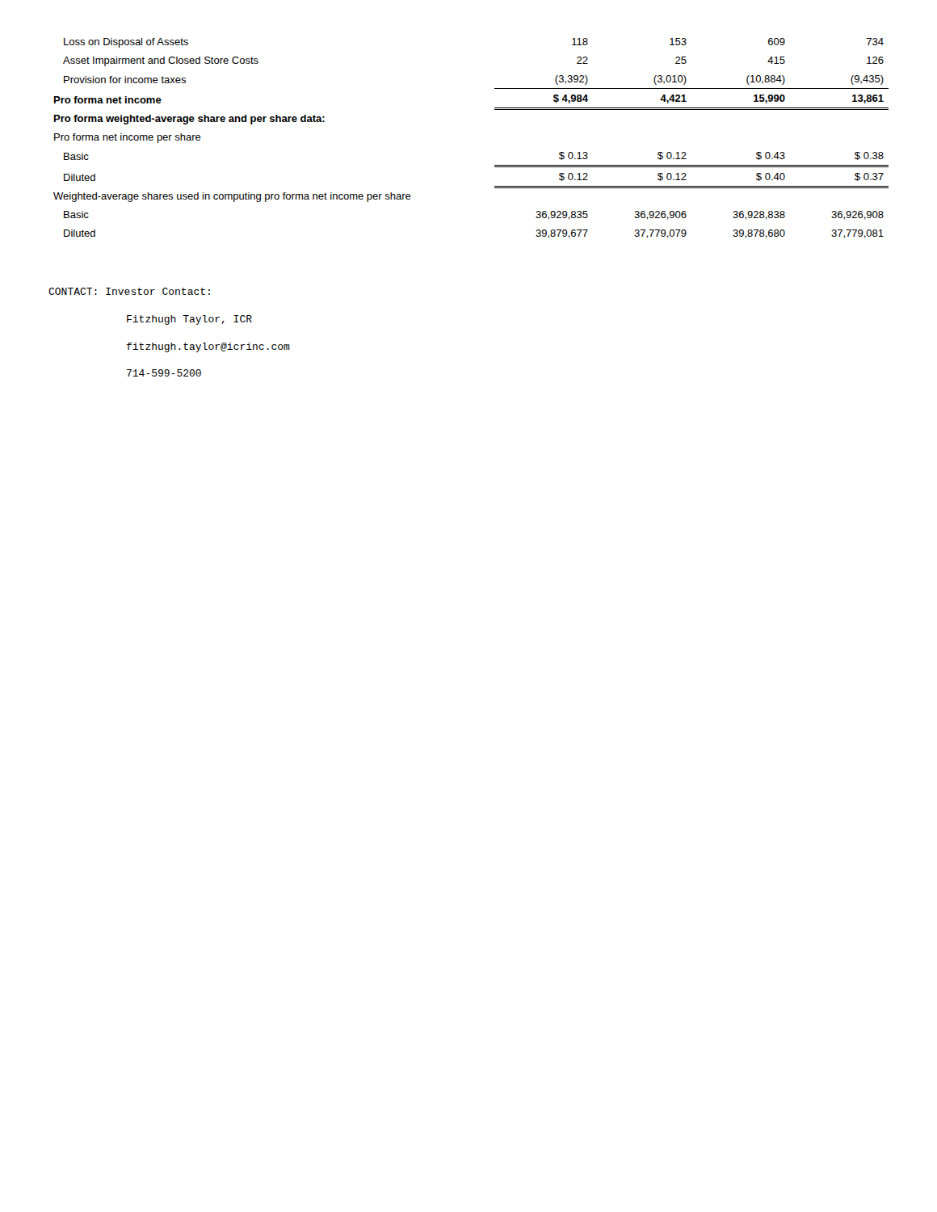| Loss on Disposal of Assets | 118 | 153 | 609 | 734 |
| Asset Impairment and Closed Store Costs | 22 | 25 | 415 | 126 |
| Provision for income taxes | (3,392) | (3,010) | (10,884) | (9,435) |
| Pro forma net income | $ 4,984 | 4,421 | 15,990 | 13,861 |
| Pro forma weighted-average share and per share data: | | | | |
| Pro forma net income per share | | | | |
| Basic | $ 0.13 | $ 0.12 | $ 0.43 | $ 0.38 |
| Diluted | $ 0.12 | $ 0.12 | $ 0.40 | $ 0.37 |
| Weighted-average shares used in computing pro forma net income per share | | | | |
| Basic | 36,929,835 | 36,926,906 | 36,928,838 | 36,926,908 |
| Diluted | 39,879,677 | 37,779,079 | 39,878,680 | 37,779,081 |
CONTACT: Investor Contact: Fitzhugh Taylor, ICR fitzhugh.taylor@icrinc.com 714-599-5200